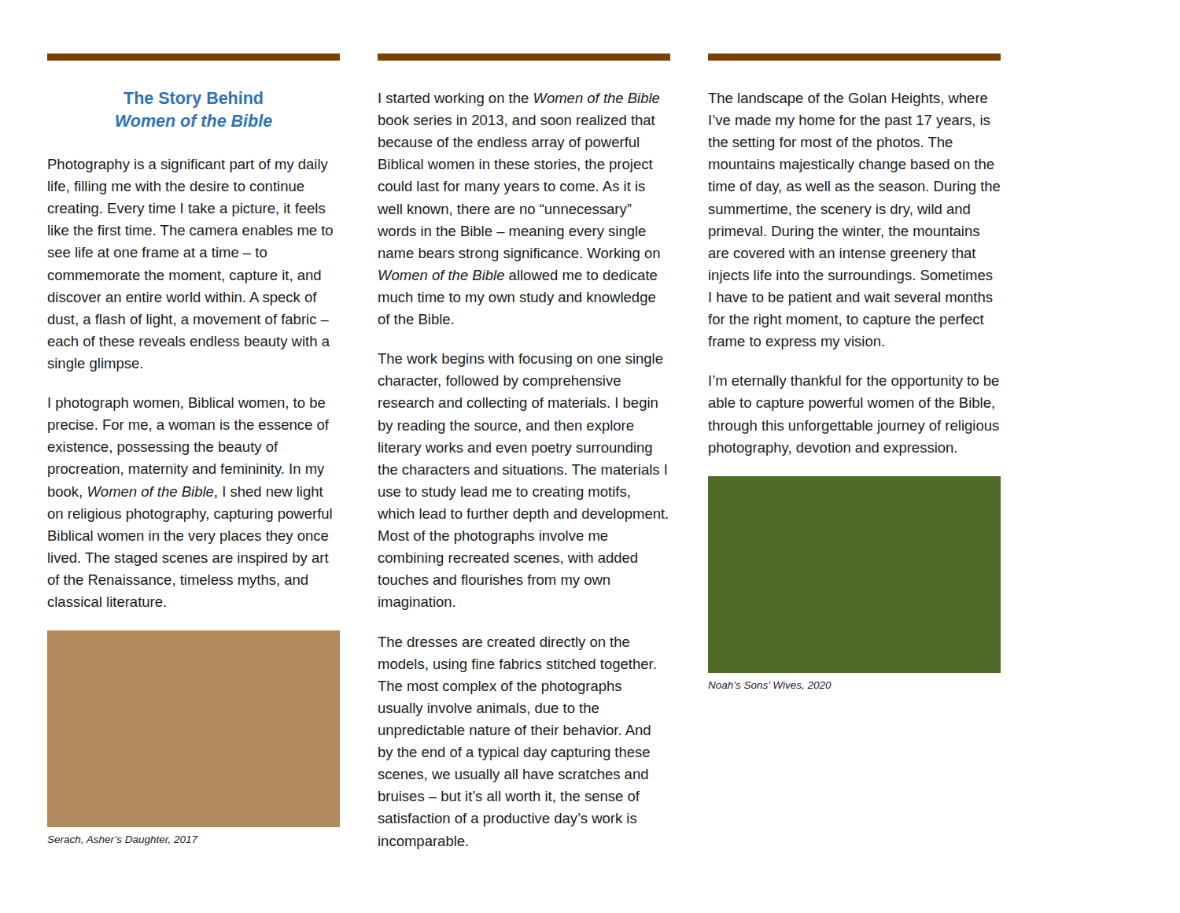The Story Behind Women of the Bible
Photography is a significant part of my daily life, filling me with the desire to continue creating. Every time I take a picture, it feels like the first time. The camera enables me to see life at one frame at a time – to commemorate the moment, capture it, and discover an entire world within. A speck of dust, a flash of light, a movement of fabric – each of these reveals endless beauty with a single glimpse.
I photograph women, Biblical women, to be precise. For me, a woman is the essence of existence, possessing the beauty of procreation, maternity and femininity. In my book, Women of the Bible, I shed new light on religious photography, capturing powerful Biblical women in the very places they once lived. The staged scenes are inspired by art of the Renaissance, timeless myths, and classical literature.
Serach, Asher’s Daughter, 2017
I started working on the Women of the Bible book series in 2013, and soon realized that because of the endless array of powerful Biblical women in these stories, the project could last for many years to come. As it is well known, there are no “unnecessary” words in the Bible – meaning every single name bears strong significance. Working on Women of the Bible allowed me to dedicate much time to my own study and knowledge of the Bible.
The work begins with focusing on one single character, followed by comprehensive research and collecting of materials. I begin by reading the source, and then explore literary works and even poetry surrounding the characters and situations. The materials I use to study lead me to creating motifs, which lead to further depth and development. Most of the photographs involve me combining recreated scenes, with added touches and flourishes from my own imagination.
The dresses are created directly on the models, using fine fabrics stitched together. The most complex of the photographs usually involve animals, due to the unpredictable nature of their behavior. And by the end of a typical day capturing these scenes, we usually all have scratches and bruises – but it’s all worth it, the sense of satisfaction of a productive day’s work is incomparable.
The landscape of the Golan Heights, where I’ve made my home for the past 17 years, is the setting for most of the photos. The mountains majestically change based on the time of day, as well as the season. During the summertime, the scenery is dry, wild and primeval. During the winter, the mountains are covered with an intense greenery that injects life into the surroundings. Sometimes I have to be patient and wait several months for the right moment, to capture the perfect frame to express my vision.
I’m eternally thankful for the opportunity to be able to capture powerful women of the Bible, through this unforgettable journey of religious photography, devotion and expression.
Noah’s Sons’ Wives, 2020